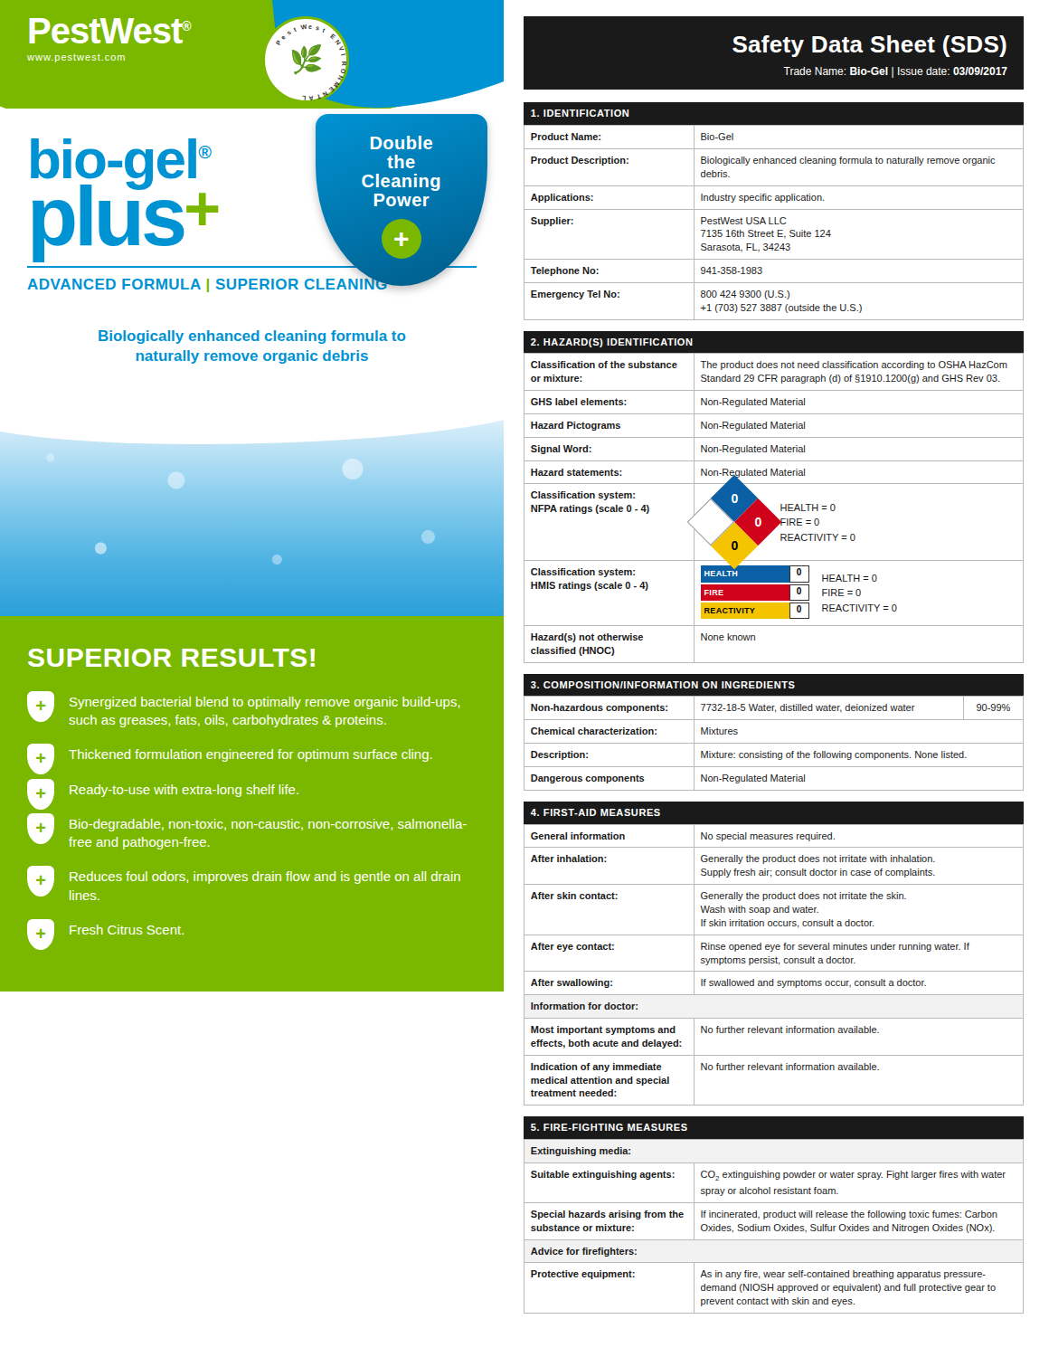PestWest®
www.pestwest.com
🌿
P e s t W e s t E N V I R O N M E N T A L
Double
the
Cleaning
Power
+
bio-gel®
plus+
ADVANCED FORMULA | SUPERIOR CLEANING
Biologically enhanced cleaning formula to
naturally remove organic debris
SUPERIOR RESULTS!
Synergized bacterial blend to optimally remove organic build-ups, such as greases, fats, oils, carbohydrates & proteins.
Thickened formulation engineered for optimum surface cling.
Ready-to-use with extra-long shelf life.
Bio-degradable, non-toxic, non-caustic, non-corrosive, salmonella-free and pathogen-free.
Reduces foul odors, improves drain flow and is gentle on all drain lines.
Fresh Citrus Scent.
Safety Data Sheet (SDS)
Trade Name: Bio-Gel | Issue date: 03/09/2017
1. IDENTIFICATION
| Product Name: | Bio-Gel |
| Product Description: | Biologically enhanced cleaning formula to naturally remove organic debris. |
| Applications: | Industry specific application. |
| Supplier: | PestWest USA LLC 7135 16th Street E, Suite 124 Sarasota, FL, 34243 |
| Telephone No: | 941-358-1983 |
| Emergency Tel No: | 800 424 9300 (U.S.) +1 (703) 527 3887 (outside the U.S.) |
2. HAZARD(S) IDENTIFICATION
| Classification of the substance or mixture: | The product does not need classification according to OSHA HazCom Standard 29 CFR paragraph (d) of §1910.1200(g) and GHS Rev 03. |
| GHS label elements: | Non-Regulated Material |
| Hazard Pictograms | Non-Regulated Material |
| Signal Word: | Non-Regulated Material |
| Hazard statements: | Non-Regulated Material |
| Classification system: NFPA ratings (scale 0 - 4) | 0 0 0 HEALTH = 0 FIRE = 0 REACTIVITY = 0 |
| Classification system: HMIS ratings (scale 0 - 4) | HEALTH 0 FIRE 0 REACTIVITY 0 HEALTH = 0 FIRE = 0 REACTIVITY = 0 |
| Hazard(s) not otherwise classified (HNOC) | None known |
3. COMPOSITION/INFORMATION ON INGREDIENTS
| Non-hazardous components: | 7732-18-5 Water, distilled water, deionized water | 90-99% |
| Chemical characterization: | Mixtures |
| Description: | Mixture: consisting of the following components. None listed. |
| Dangerous components | Non-Regulated Material |
4. FIRST-AID MEASURES
| General information | No special measures required. |
| After inhalation: | Generally the product does not irritate with inhalation. Supply fresh air; consult doctor in case of complaints. |
| After skin contact: | Generally the product does not irritate the skin. Wash with soap and water. If skin irritation occurs, consult a doctor. |
| After eye contact: | Rinse opened eye for several minutes under running water. If symptoms persist, consult a doctor. |
| After swallowing: | If swallowed and symptoms occur, consult a doctor. |
| Information for doctor: |
| Most important symptoms and effects, both acute and delayed: | No further relevant information available. |
| Indication of any immediate medical attention and special treatment needed: | No further relevant information available. |
5. FIRE-FIGHTING MEASURES
| Extinguishing media: |
| Suitable extinguishing agents: | CO 2 extinguishing powder or water spray. Fight larger fires with water spray or alcohol resistant foam. |
| Special hazards arising from the substance or mixture: | If incinerated, product will release the following toxic fumes: Carbon Oxides, Sodium Oxides, Sulfur Oxides and Nitrogen Oxides (NOx). |
| Advice for firefighters: |
| Protective equipment: | As in any fire, wear self-contained breathing apparatus pressure-demand (NIOSH approved or equivalent) and full protective gear to prevent contact with skin and eyes. |